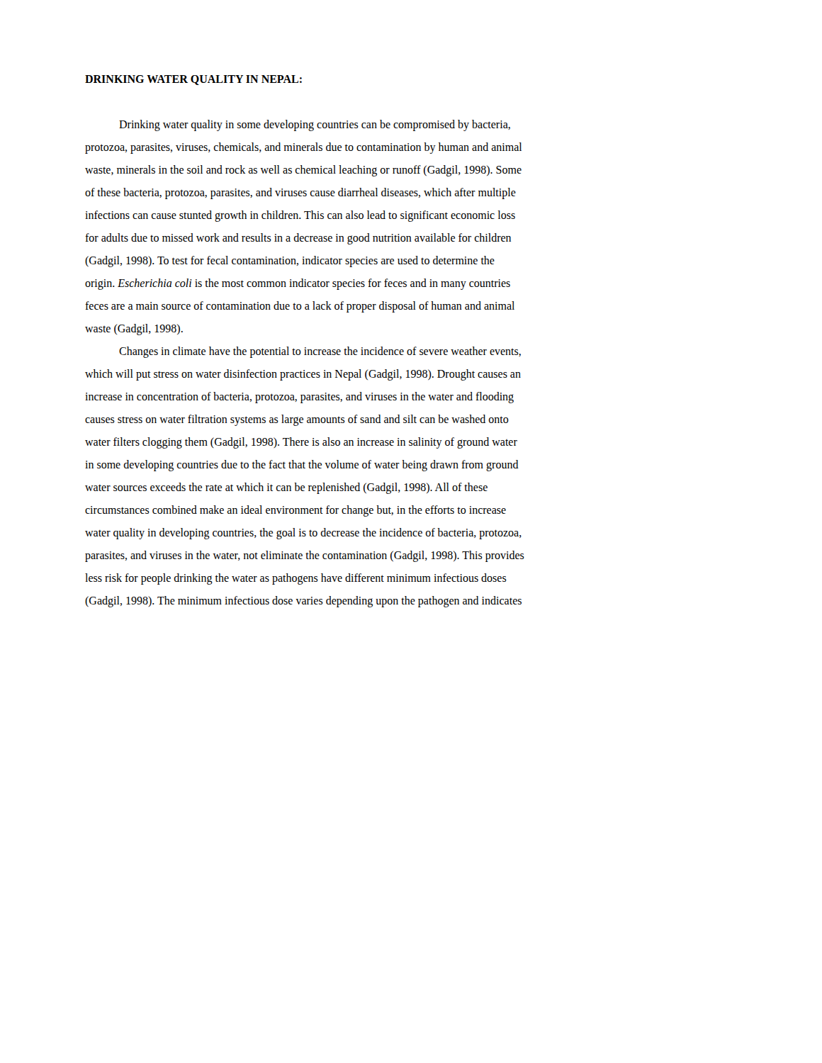Drinking Water Quality in Nepal:
Drinking water quality in some developing countries can be compromised by bacteria, protozoa, parasites, viruses, chemicals, and minerals due to contamination by human and animal waste, minerals in the soil and rock as well as chemical leaching or runoff (Gadgil, 1998). Some of these bacteria, protozoa, parasites, and viruses cause diarrheal diseases, which after multiple infections can cause stunted growth in children. This can also lead to significant economic loss for adults due to missed work and results in a decrease in good nutrition available for children (Gadgil, 1998). To test for fecal contamination, indicator species are used to determine the origin. Escherichia coli is the most common indicator species for feces and in many countries feces are a main source of contamination due to a lack of proper disposal of human and animal waste (Gadgil, 1998).
Changes in climate have the potential to increase the incidence of severe weather events, which will put stress on water disinfection practices in Nepal (Gadgil, 1998). Drought causes an increase in concentration of bacteria, protozoa, parasites, and viruses in the water and flooding causes stress on water filtration systems as large amounts of sand and silt can be washed onto water filters clogging them (Gadgil, 1998). There is also an increase in salinity of ground water in some developing countries due to the fact that the volume of water being drawn from ground water sources exceeds the rate at which it can be replenished (Gadgil, 1998). All of these circumstances combined make an ideal environment for change but, in the efforts to increase water quality in developing countries, the goal is to decrease the incidence of bacteria, protozoa, parasites, and viruses in the water, not eliminate the contamination (Gadgil, 1998). This provides less risk for people drinking the water as pathogens have different minimum infectious doses (Gadgil, 1998). The minimum infectious dose varies depending upon the pathogen and indicates